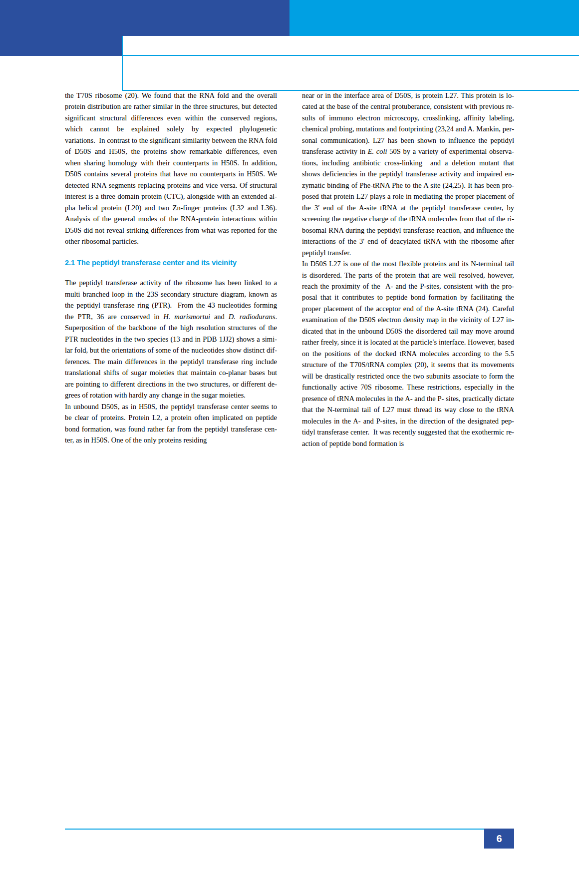the T70S ribosome (20). We found that the RNA fold and the overall protein distribution are rather similar in the three structures, but detected significant structural differences even within the conserved regions, which cannot be explained solely by expected phylogenetic variations. In contrast to the significant similarity between the RNA fold of D50S and H50S, the proteins show remarkable differences, even when sharing homology with their counterparts in H50S. In addition, D50S contains several proteins that have no counterparts in H50S. We detected RNA segments replacing proteins and vice versa. Of structural interest is a three domain protein (CTC), alongside with an extended alpha helical protein (L20) and two Zn-finger proteins (L32 and L36). Analysis of the general modes of the RNA-protein interactions within D50S did not reveal striking differences from what was reported for the other ribosomal particles.
2.1 The peptidyl transferase center and its vicinity
The peptidyl transferase activity of the ribosome has been linked to a multi branched loop in the 23S secondary structure diagram, known as the peptidyl transferase ring (PTR). From the 43 nucleotides forming the PTR, 36 are conserved in H. marismortui and D. radiodurans. Superposition of the backbone of the high resolution structures of the PTR nucleotides in the two species (13 and in PDB 1JJ2) shows a similar fold, but the orientations of some of the nucleotides show distinct differences. The main differences in the peptidyl transferase ring include translational shifts of sugar moieties that maintain co-planar bases but are pointing to different directions in the two structures, or different degrees of rotation with hardly any change in the sugar moieties.
In unbound D50S, as in H50S, the peptidyl transferase center seems to be clear of proteins. Protein L2, a protein often implicated on peptide bond formation, was found rather far from the peptidyl transferase center, as in H50S. One of the only proteins residing
near or in the interface area of D50S, is protein L27. This protein is located at the base of the central protuberance, consistent with previous results of immuno electron microscopy, crosslinking, affinity labeling, chemical probing, mutations and footprinting (23,24 and A. Mankin, personal communication). L27 has been shown to influence the peptidyl transferase activity in E. coli 50S by a variety of experimental observations, including antibiotic cross-linking and a deletion mutant that shows deficiencies in the peptidyl transferase activity and impaired enzymatic binding of Phe-tRNA Phe to the A site (24,25). It has been proposed that protein L27 plays a role in mediating the proper placement of the 3′ end of the A-site tRNA at the peptidyl transferase center, by screening the negative charge of the tRNA molecules from that of the ribosomal RNA during the peptidyl transferase reaction, and influence the interactions of the 3′ end of deacylated tRNA with the ribosome after peptidyl transfer.
In D50S L27 is one of the most flexible proteins and its N-terminal tail is disordered. The parts of the protein that are well resolved, however, reach the proximity of the A- and the P-sites, consistent with the proposal that it contributes to peptide bond formation by facilitating the proper placement of the acceptor end of the A-site tRNA (24). Careful examination of the D50S electron density map in the vicinity of L27 indicated that in the unbound D50S the disordered tail may move around rather freely, since it is located at the particle′s interface. However, based on the positions of the docked tRNA molecules according to the 5.5 structure of the T70S/tRNA complex (20), it seems that its movements will be drastically restricted once the two subunits associate to form the functionally active 70S ribosome. These restrictions, especially in the presence of tRNA molecules in the A- and the P- sites, practically dictate that the N-terminal tail of L27 must thread its way close to the tRNA molecules in the A- and P-sites, in the direction of the designated peptidyl transferase center. It was recently suggested that the exothermic reaction of peptide bond formation is
6